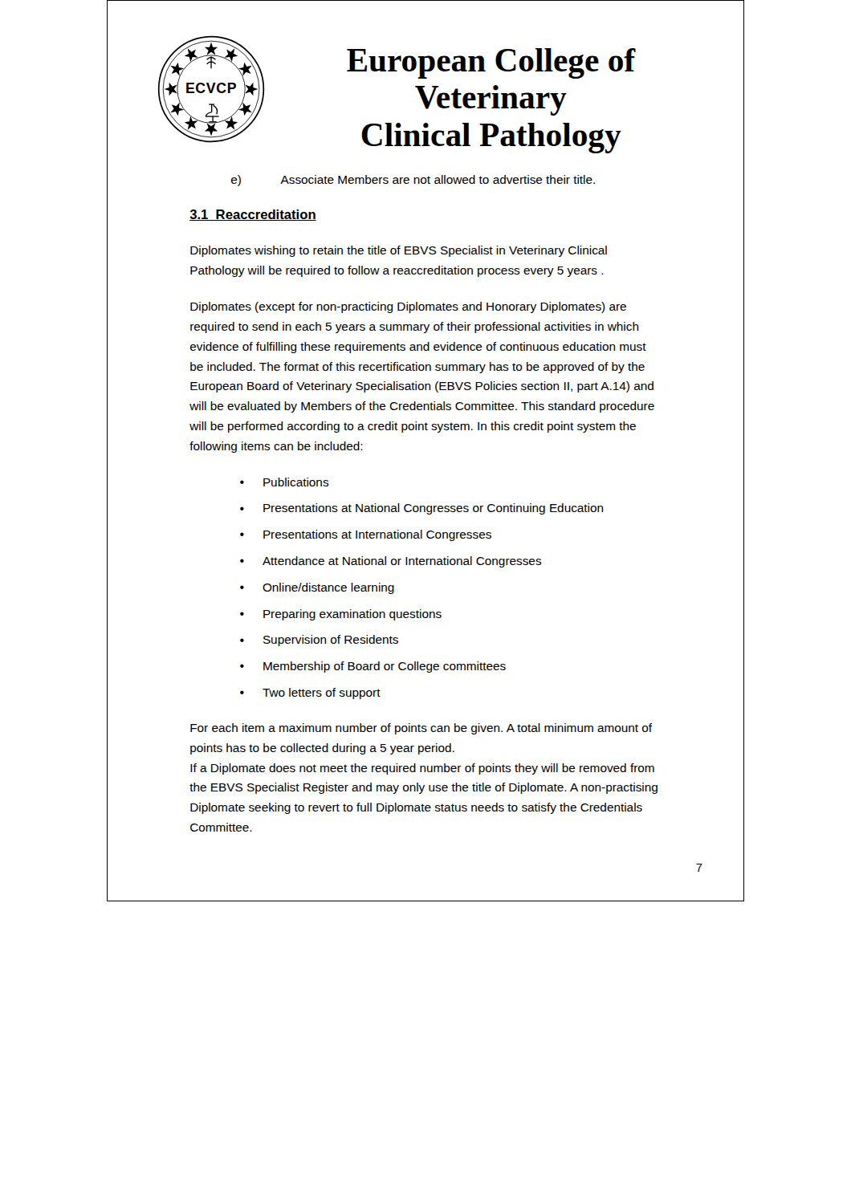ECVCP
European College of Veterinary
Clinical Pathology
e) Associate Members are not allowed to advertise their title.
3.1 Reaccreditation
Diplomates wishing to retain the title of EBVS Specialist in Veterinary Clinical Pathology will be required to follow a reaccreditation process every 5 years .
Diplomates (except for non-practicing Diplomates and Honorary Diplomates) are required to send in each 5 years a summary of their professional activities in which evidence of fulfilling these requirements and evidence of continuous education must be included. The format of this recertification summary has to be approved of by the European Board of Veterinary Specialisation (EBVS Policies section II, part A.14) and will be evaluated by Members of the Credentials Committee. This standard procedure will be performed according to a credit point system. In this credit point system the following items can be included:
Publications
Presentations at National Congresses or Continuing Education
Presentations at International Congresses
Attendance at National or International Congresses
Online/distance learning
Preparing examination questions
Supervision of Residents
Membership of Board or College committees
Two letters of support
For each item a maximum number of points can be given. A total minimum amount of points has to be collected during a 5 year period.
If a Diplomate does not meet the required number of points they will be removed from the EBVS Specialist Register and may only use the title of Diplomate. A non-practising Diplomate seeking to revert to full Diplomate status needs to satisfy the Credentials Committee.
7